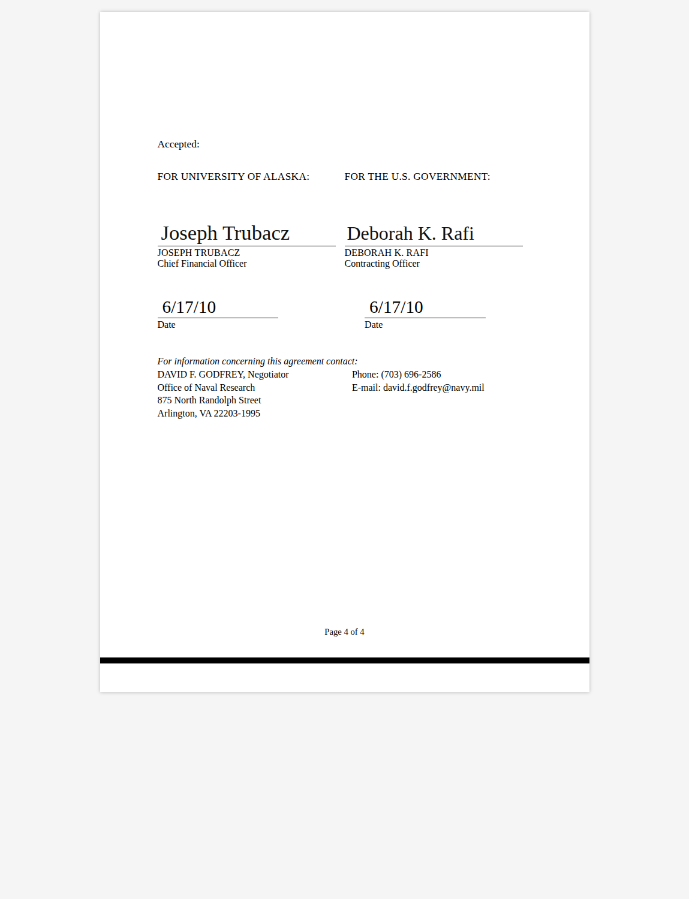Accepted:
| FOR UNIVERSITY OF ALASKA: | FOR THE U.S. GOVERNMENT: |
| Joseph Trubacz JOSEPH TRUBACZ Chief Financial Officer | Deborah K. Rafi DEBORAH K. RAFI Contracting Officer |
| 6/17/10 Date | 6/17/10 Date |
For information concerning this agreement contact:
| DAVID F. GODFREY, Negotiator Office of Naval Research 875 North Randolph Street Arlington, VA 22203-1995 | Phone: (703) 696-2586 E-mail: david.f.godfrey@navy.mil |
Page 4 of 4